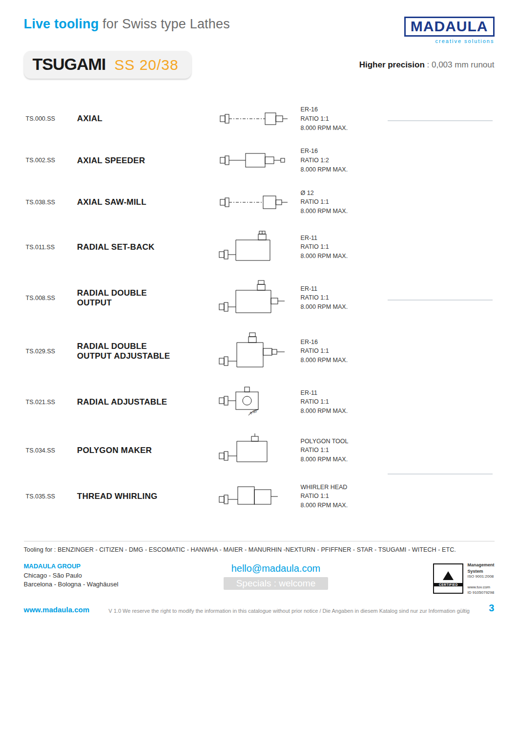Live tooling for Swiss type Lathes
MADAULA creative solutions
TSUGAMI SS 20/38
Higher precision : 0,003 mm runout
| TS.000.SS | AXIAL | | ER-16 RATIO 1:1 8.000 RPM MAX. | |
| TS.002.SS | AXIAL SPEEDER | | ER-16 RATIO 1:2 8.000 RPM MAX. | |
| TS.038.SS | AXIAL SAW-MILL | | Ø 12 RATIO 1:1 8.000 RPM MAX. | |
| TS.011.SS | RADIAL SET-BACK | | ER-11 RATIO 1:1 8.000 RPM MAX. | |
| TS.008.SS | RADIAL DOUBLE OUTPUT | | ER-11 RATIO 1:1 8.000 RPM MAX. | |
| TS.029.SS | RADIAL DOUBLE OUTPUT ADJUSTABLE | | ER-16 RATIO 1:1 8.000 RPM MAX. | |
| TS.021.SS | RADIAL ADJUSTABLE | 0-90° | ER-11 RATIO 1:1 8.000 RPM MAX. | |
| TS.034.SS | POLYGON MAKER | | POLYGON TOOL RATIO 1:1 8.000 RPM MAX. | |
| TS.035.SS | THREAD WHIRLING | | WHIRLER HEAD RATIO 1:1 8.000 RPM MAX. |
Tooling for : BENZINGER - CITIZEN - DMG - ESCOMATIC - HANWHA - MAIER - MANURHIN -NEXTURN - PFIFFNER - STAR - TSUGAMI - WITECH - ETC.
MADAULA GROUP
Chicago - São Paulo
Barcelona - Bologna - Waghäusel
hello@madaula.com Specials : welcome
CERTIFIED
Management
System
ISO 9001:2008
www.tuv.com
ID 9105079298
www.madaula.com V 1.0 We reserve the right to modify the information in this catalogue without prior notice / Die Angaben in diesem Katalog sind nur zur Information gültig 3